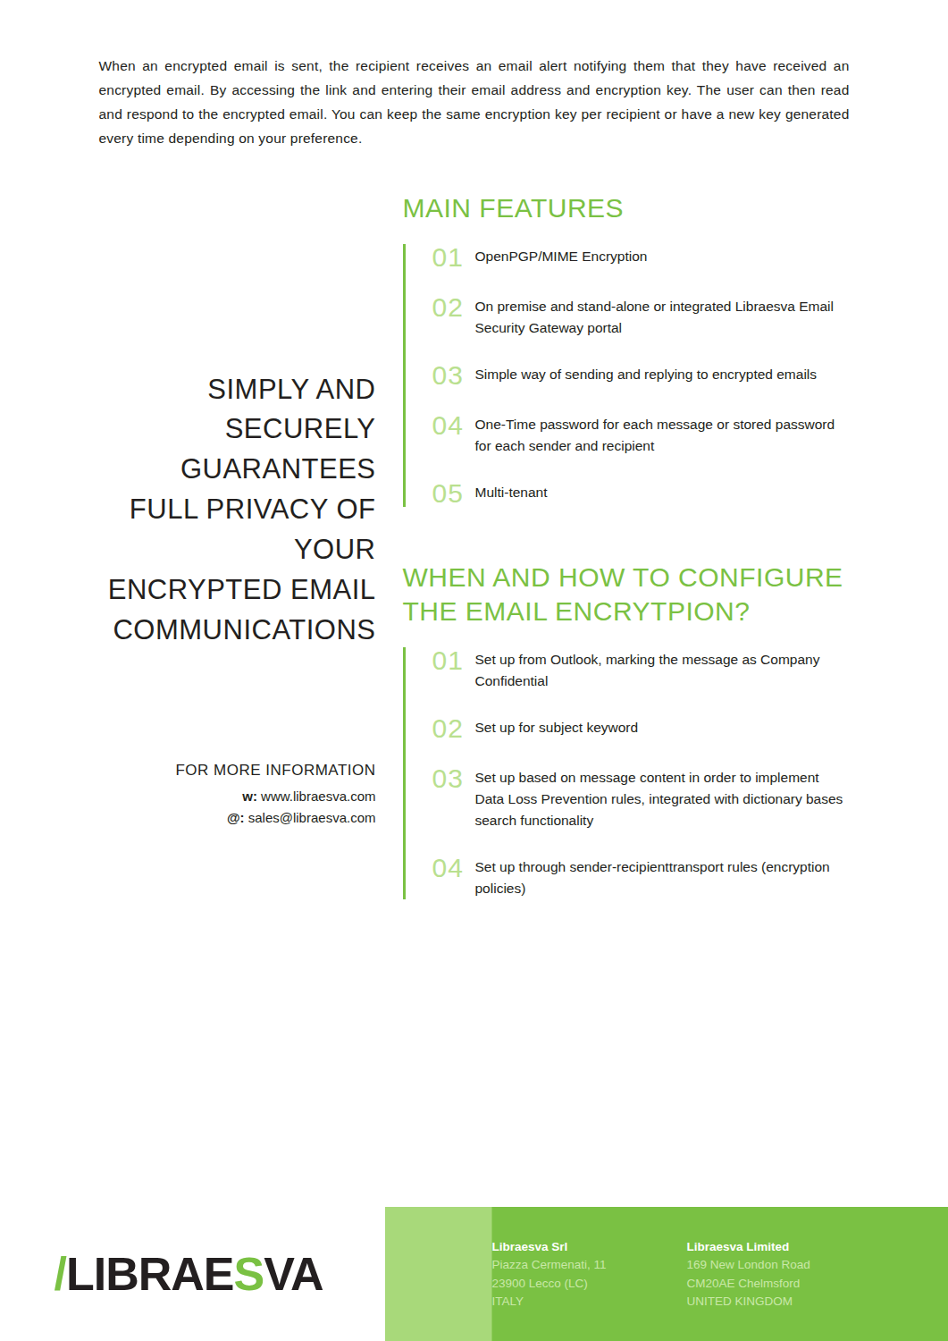When an encrypted email is sent, the recipient receives an email alert notifying them that they have received an encrypted email. By accessing the link and entering their email address and encryption key. The user can then read and respond to the encrypted email. You can keep the same encryption key per recipient or have a new key generated every time depending on your preference.
Simply and securely
guarantees
full privacy of your
encrypted email
communications
For more information
w: www.libraesva.com
@: sales@libraesva.com
Main features
01 OpenPGP/MIME Encryption
02 On premise and stand-alone or integrated Libraesva Email Security Gateway portal
03 Simple way of sending and replying to encrypted emails
04 One-Time password for each message or stored password for each sender and recipient
05 Multi-tenant
When and how to configure
the email encrytpion?
01 Set up from Outlook, marking the message as Company Confidential
02 Set up for subject keyword
03 Set up based on message content in order to implement Data Loss Prevention rules, integrated with dictionary bases search functionality
04 Set up through sender-recipienttransport rules (encryption policies)
/LIBRAESVA
Libraesva Srl
Piazza Cermenati, 11
23900 Lecco (LC)
ITALY
Libraesva Limited
169 New London Road
CM20AE Chelmsford
UNITED KINGDOM